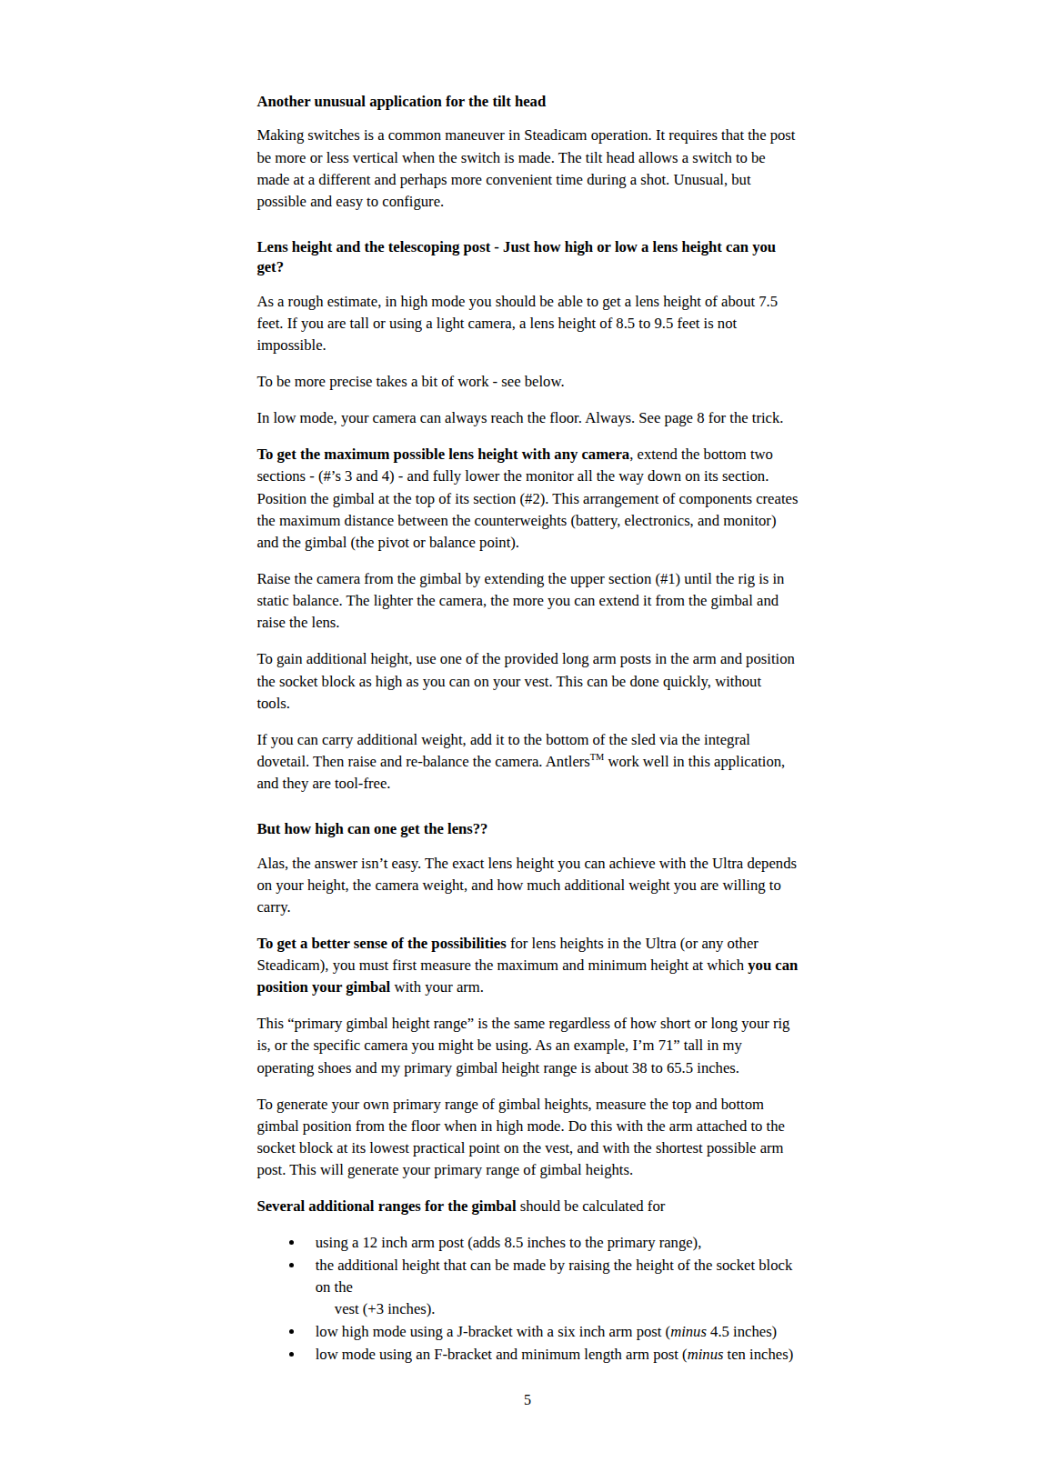Another unusual application for the tilt head
Making switches is a common maneuver in Steadicam operation. It requires that the post be more or less vertical when the switch is made. The tilt head allows a switch to be made at a different and perhaps more convenient time during a shot. Unusual, but possible and easy to configure.
Lens height and the telescoping post - Just how high or low a lens height can you get?
As a rough estimate, in high mode you should be able to get a lens height of about 7.5 feet. If you are tall or using a light camera, a lens height of 8.5 to 9.5 feet is not impossible.
To be more precise takes a bit of work - see below.
In low mode, your camera can always reach the floor. Always. See page 8 for the trick.
To get the maximum possible lens height with any camera, extend the bottom two sections - (#’s 3 and 4) - and fully lower the monitor all the way down on its section. Position the gimbal at the top of its section (#2). This arrangement of components creates the maximum distance between the counterweights (battery, electronics, and monitor) and the gimbal (the pivot or balance point).
Raise the camera from the gimbal by extending the upper section (#1) until the rig is in static balance. The lighter the camera, the more you can extend it from the gimbal and raise the lens.
To gain additional height, use one of the provided long arm posts in the arm and position the socket block as high as you can on your vest. This can be done quickly, without tools.
If you can carry additional weight, add it to the bottom of the sled via the integral dovetail. Then raise and re-balance the camera. AntlersTM work well in this application, and they are tool-free.
But how high can one get the lens??
Alas, the answer isn’t easy. The exact lens height you can achieve with the Ultra depends on your height, the camera weight, and how much additional weight you are willing to carry.
To get a better sense of the possibilities for lens heights in the Ultra (or any other Steadicam), you must first measure the maximum and minimum height at which you can position your gimbal with your arm.
This “primary gimbal height range” is the same regardless of how short or long your rig is, or the specific camera you might be using. As an example, I’m 71” tall in my operating shoes and my primary gimbal height range is about 38 to 65.5 inches.
To generate your own primary range of gimbal heights, measure the top and bottom gimbal position from the floor when in high mode. Do this with the arm attached to the socket block at its lowest practical point on the vest, and with the shortest possible arm post. This will generate your primary range of gimbal heights.
Several additional ranges for the gimbal should be calculated for
using a 12 inch arm post (adds 8.5 inches to the primary range),
the additional height that can be made by raising the height of the socket block on the vest (+3 inches).
low high mode using a J-bracket with a six inch arm post (minus 4.5 inches)
low mode using an F-bracket and minimum length arm post (minus ten inches)
5